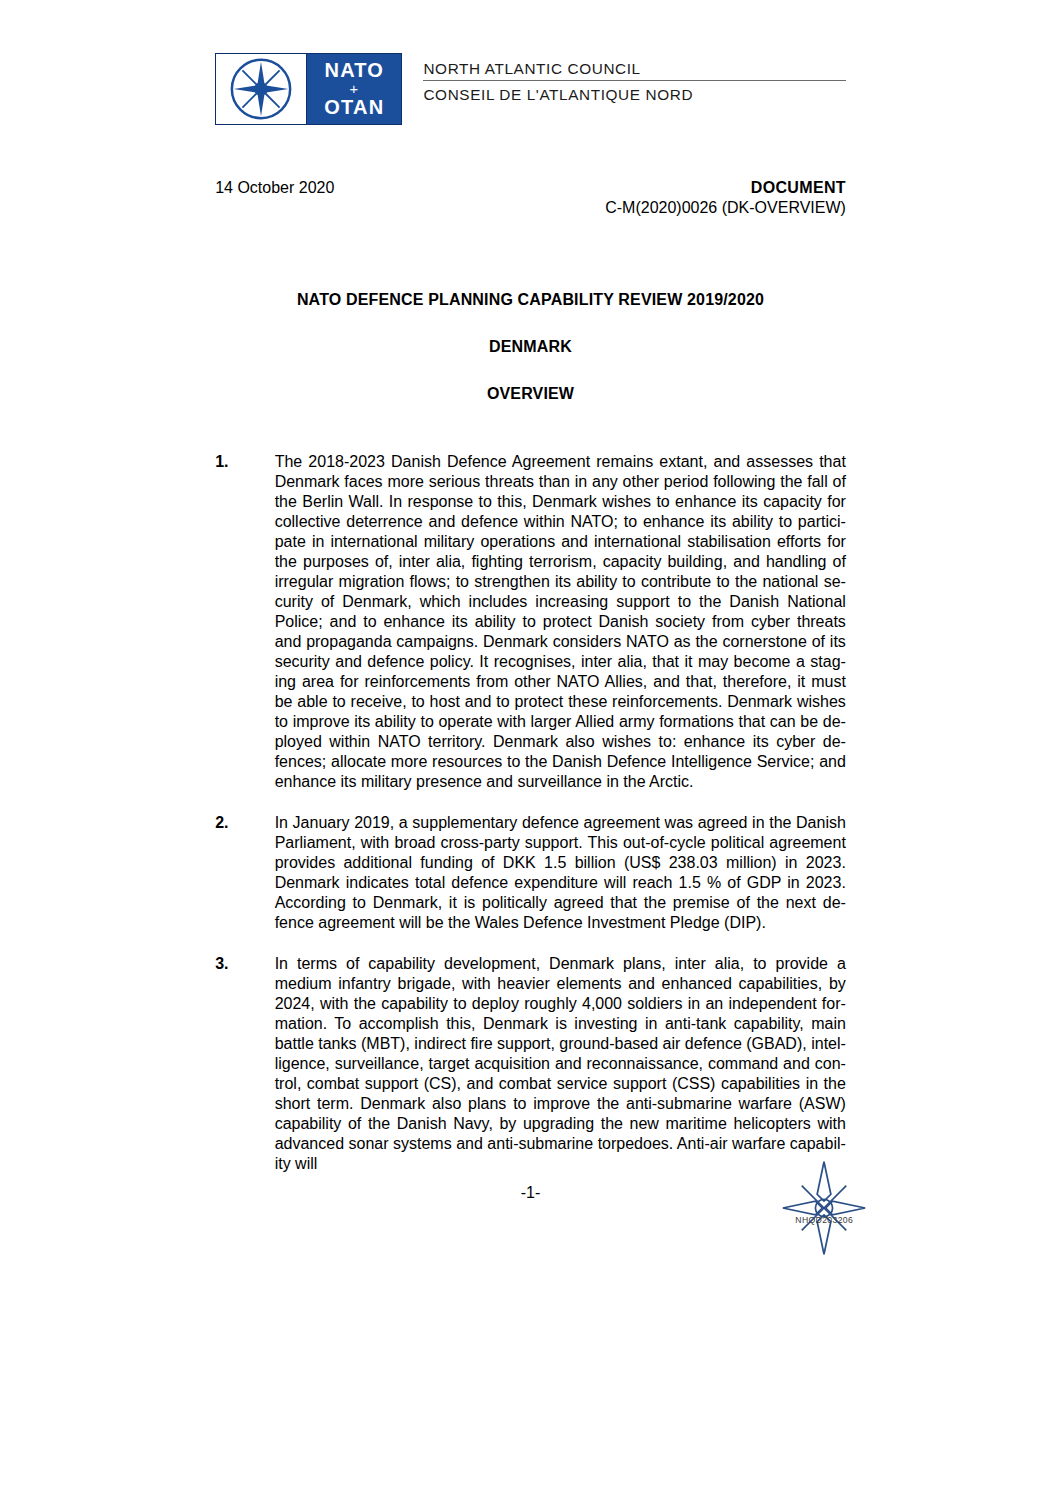NATO + OTAN
NORTH ATLANTIC COUNCIL
CONSEIL DE L'ATLANTIQUE NORD
14 October 2020
DOCUMENT
C-M(2020)0026 (DK-OVERVIEW)
NATO DEFENCE PLANNING CAPABILITY REVIEW 2019/2020
DENMARK
OVERVIEW
1.
The 2018-2023 Danish Defence Agreement remains extant, and assesses that Denmark faces more serious threats than in any other period following the fall of the Berlin Wall. In response to this, Denmark wishes to enhance its capacity for collective deterrence and defence within NATO; to enhance its ability to participate in international military operations and international stabilisation efforts for the purposes of, inter alia, fighting terrorism, capacity building, and handling of irregular migration flows; to strengthen its ability to contribute to the national security of Denmark, which includes increasing support to the Danish National Police; and to enhance its ability to protect Danish society from cyber threats and propaganda campaigns. Denmark considers NATO as the cornerstone of its security and defence policy. It recognises, inter alia, that it may become a staging area for reinforcements from other NATO Allies, and that, therefore, it must be able to receive, to host and to protect these reinforcements. Denmark wishes to improve its ability to operate with larger Allied army formations that can be deployed within NATO territory. Denmark also wishes to: enhance its cyber defences; allocate more resources to the Danish Defence Intelligence Service; and enhance its military presence and surveillance in the Arctic.
2.
In January 2019, a supplementary defence agreement was agreed in the Danish Parliament, with broad cross-party support. This out-of-cycle political agreement provides additional funding of DKK 1.5 billion (US$ 238.03 million) in 2023. Denmark indicates total defence expenditure will reach 1.5 % of GDP in 2023. According to Denmark, it is politically agreed that the premise of the next defence agreement will be the Wales Defence Investment Pledge (DIP).
3.
In terms of capability development, Denmark plans, inter alia, to provide a medium infantry brigade, with heavier elements and enhanced capabilities, by 2024, with the capability to deploy roughly 4,000 soldiers in an independent formation. To accomplish this, Denmark is investing in anti-tank capability, main battle tanks (MBT), indirect fire support, ground-based air defence (GBAD), intelligence, surveillance, target acquisition and reconnaissance, command and control, combat support (CS), and combat service support (CSS) capabilities in the short term. Denmark also plans to improve the anti-submarine warfare (ASW) capability of the Danish Navy, by upgrading the new maritime helicopters with advanced sonar systems and anti-submarine torpedoes. Anti-air warfare capability will
-1-
NHQD203206